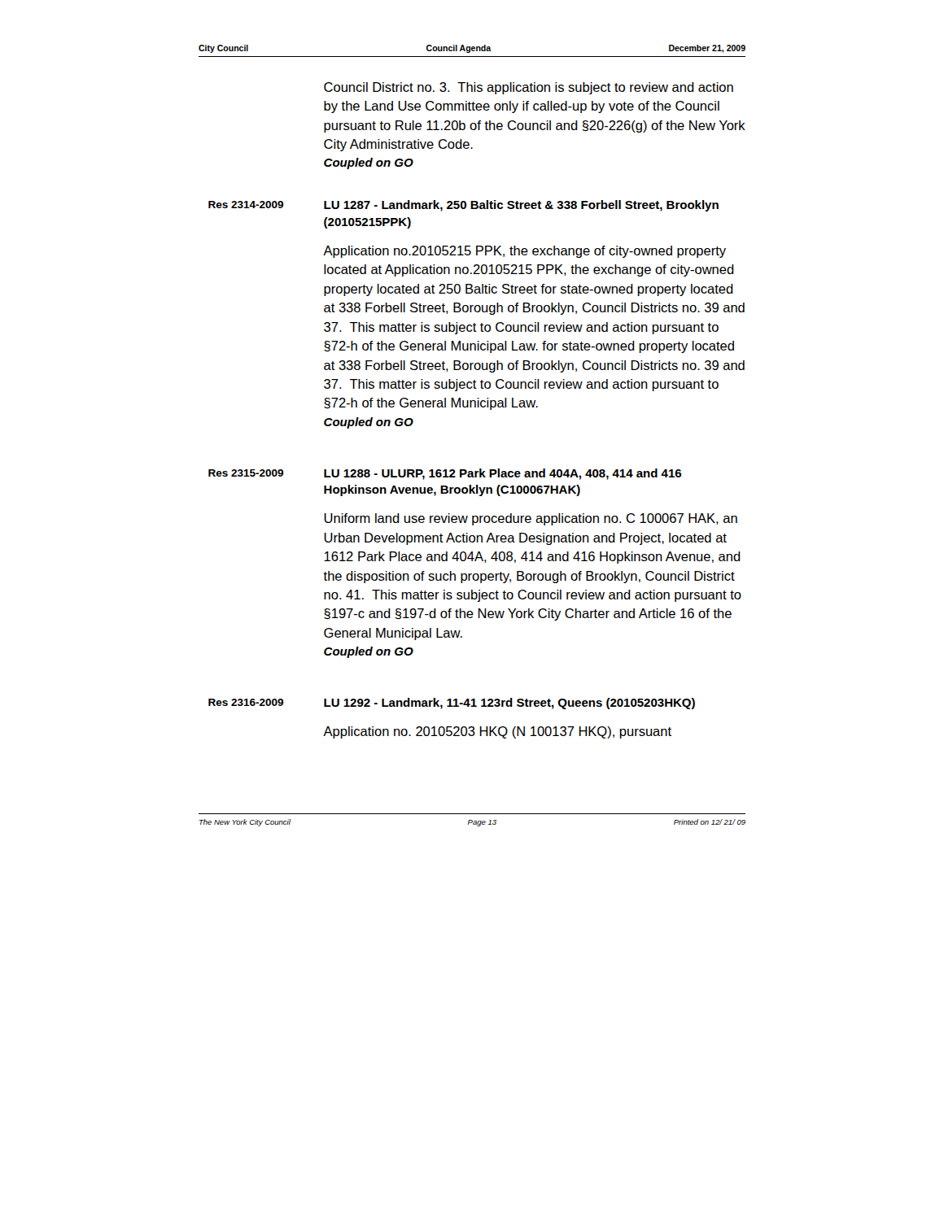City Council
Council Agenda
December 21, 2009
Council District no. 3. This application is subject to review and action by the Land Use Committee only if called-up by vote of the Council pursuant to Rule 11.20b of the Council and §20-226(g) of the New York City Administrative Code.
Coupled on GO
Res 2314-2009
LU 1287 - Landmark, 250 Baltic Street & 338 Forbell Street, Brooklyn (20105215PPK)
Application no.20105215 PPK, the exchange of city-owned property located at Application no.20105215 PPK, the exchange of city-owned property located at 250 Baltic Street for state-owned property located at 338 Forbell Street, Borough of Brooklyn, Council Districts no. 39 and 37. This matter is subject to Council review and action pursuant to §72-h of the General Municipal Law. for state-owned property located at 338 Forbell Street, Borough of Brooklyn, Council Districts no. 39 and 37. This matter is subject to Council review and action pursuant to §72-h of the General Municipal Law.
Coupled on GO
Res 2315-2009
LU 1288 - ULURP, 1612 Park Place and 404A, 408, 414 and 416 Hopkinson Avenue, Brooklyn (C100067HAK)
Uniform land use review procedure application no. C 100067 HAK, an Urban Development Action Area Designation and Project, located at 1612 Park Place and 404A, 408, 414 and 416 Hopkinson Avenue, and the disposition of such property, Borough of Brooklyn, Council District no. 41. This matter is subject to Council review and action pursuant to §197-c and §197-d of the New York City Charter and Article 16 of the General Municipal Law.
Coupled on GO
Res 2316-2009
LU 1292 - Landmark, 11-41 123rd Street, Queens (20105203HKQ)
Application no. 20105203 HKQ (N 100137 HKQ), pursuant
The New York City Council
Page 13
Printed on 12/ 21/ 09